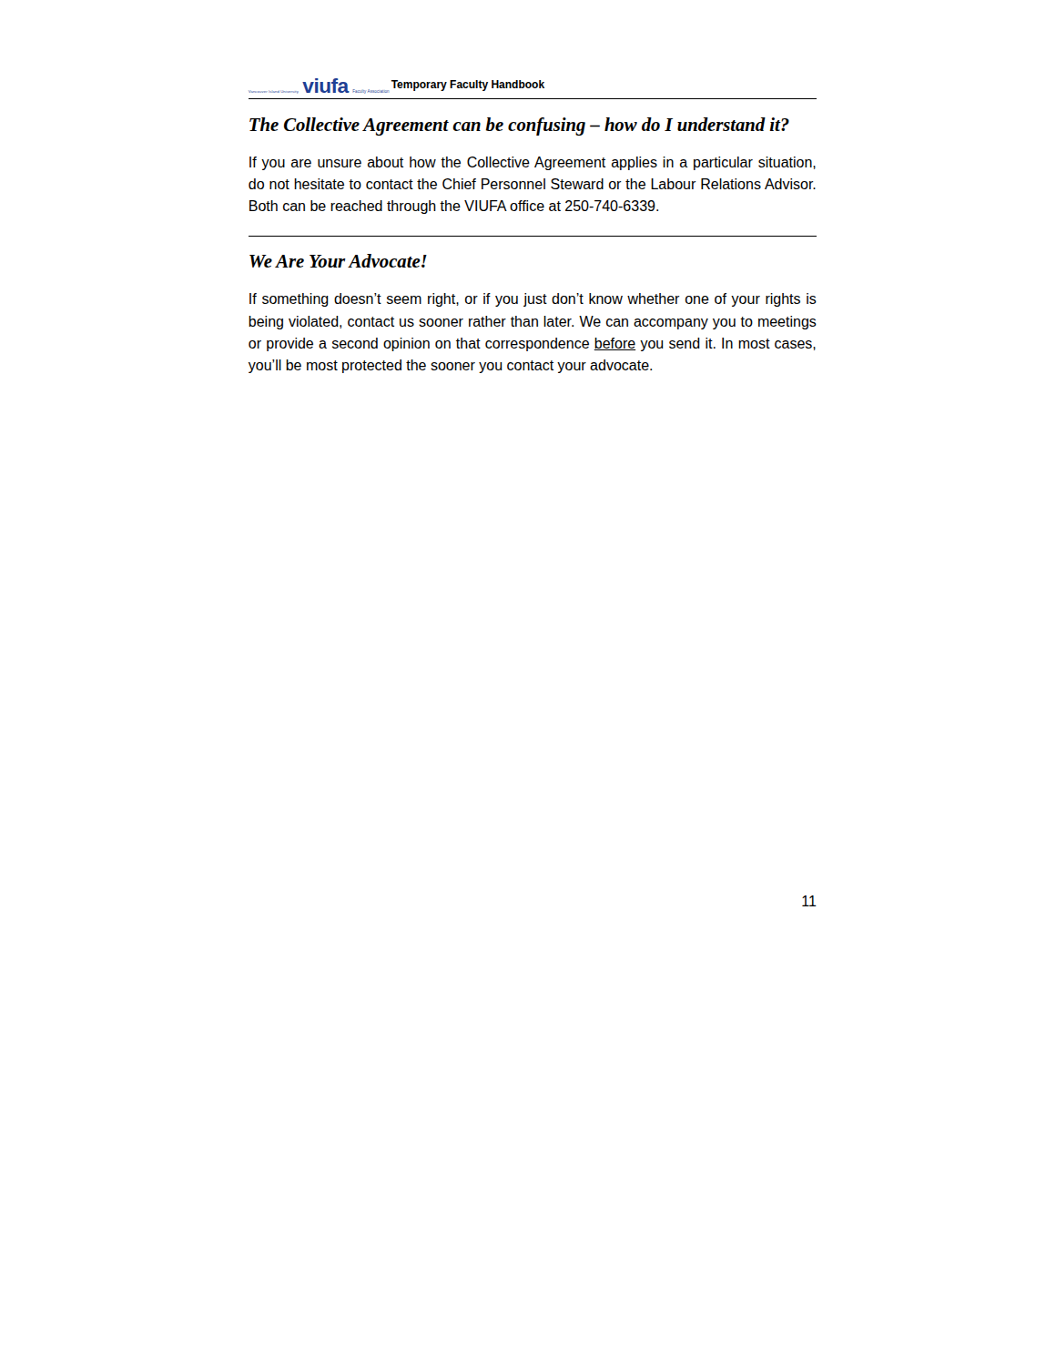Vancouver Island University viufa Faculty Association Temporary Faculty Handbook
The Collective Agreement can be confusing – how do I understand it?
If you are unsure about how the Collective Agreement applies in a particular situation, do not hesitate to contact the Chief Personnel Steward or the Labour Relations Advisor. Both can be reached through the VIUFA office at 250-740-6339.
We Are Your Advocate!
If something doesn’t seem right, or if you just don’t know whether one of your rights is being violated, contact us sooner rather than later. We can accompany you to meetings or provide a second opinion on that correspondence before you send it. In most cases, you’ll be most protected the sooner you contact your advocate.
11